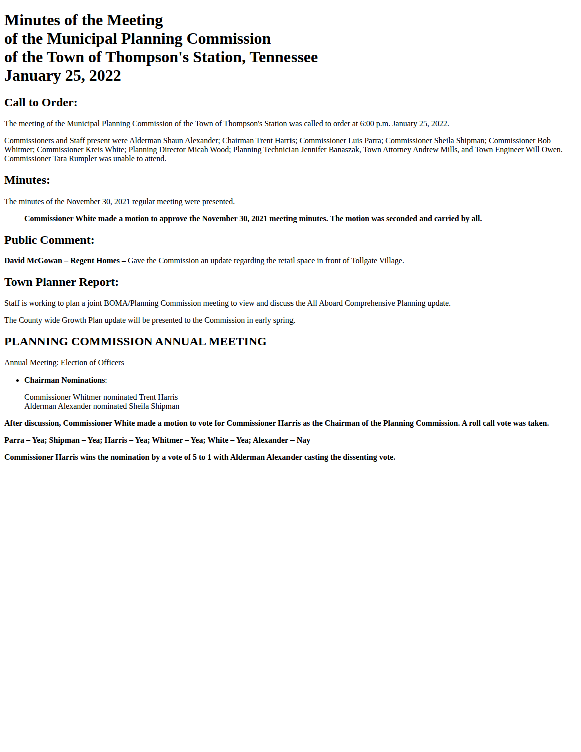Minutes of the Meeting
of the Municipal Planning Commission
of the Town of Thompson's Station, Tennessee
January 25, 2022
Call to Order:
The meeting of the Municipal Planning Commission of the Town of Thompson's Station was called to order at 6:00 p.m. January 25, 2022.
Commissioners and Staff present were Alderman Shaun Alexander; Chairman Trent Harris; Commissioner Luis Parra; Commissioner Sheila Shipman; Commissioner Bob Whitmer; Commissioner Kreis White; Planning Director Micah Wood; Planning Technician Jennifer Banaszak, Town Attorney Andrew Mills, and Town Engineer Will Owen. Commissioner Tara Rumpler was unable to attend.
Minutes:
The minutes of the November 30, 2021 regular meeting were presented.
Commissioner White made a motion to approve the November 30, 2021 meeting minutes. The motion was seconded and carried by all.
Public Comment:
David McGowan – Regent Homes – Gave the Commission an update regarding the retail space in front of Tollgate Village.
Town Planner Report:
Staff is working to plan a joint BOMA/Planning Commission meeting to view and discuss the All Aboard Comprehensive Planning update.
The County wide Growth Plan update will be presented to the Commission in early spring.
PLANNING COMMISSION ANNUAL MEETING
Annual Meeting: Election of Officers
Chairman Nominations:
Commissioner Whitmer nominated Trent Harris
Alderman Alexander nominated Sheila Shipman
After discussion, Commissioner White made a motion to vote for Commissioner Harris as the Chairman of the Planning Commission. A roll call vote was taken.
Parra – Yea; Shipman – Yea; Harris – Yea; Whitmer – Yea; White – Yea; Alexander – Nay
Commissioner Harris wins the nomination by a vote of 5 to 1 with Alderman Alexander casting the dissenting vote.